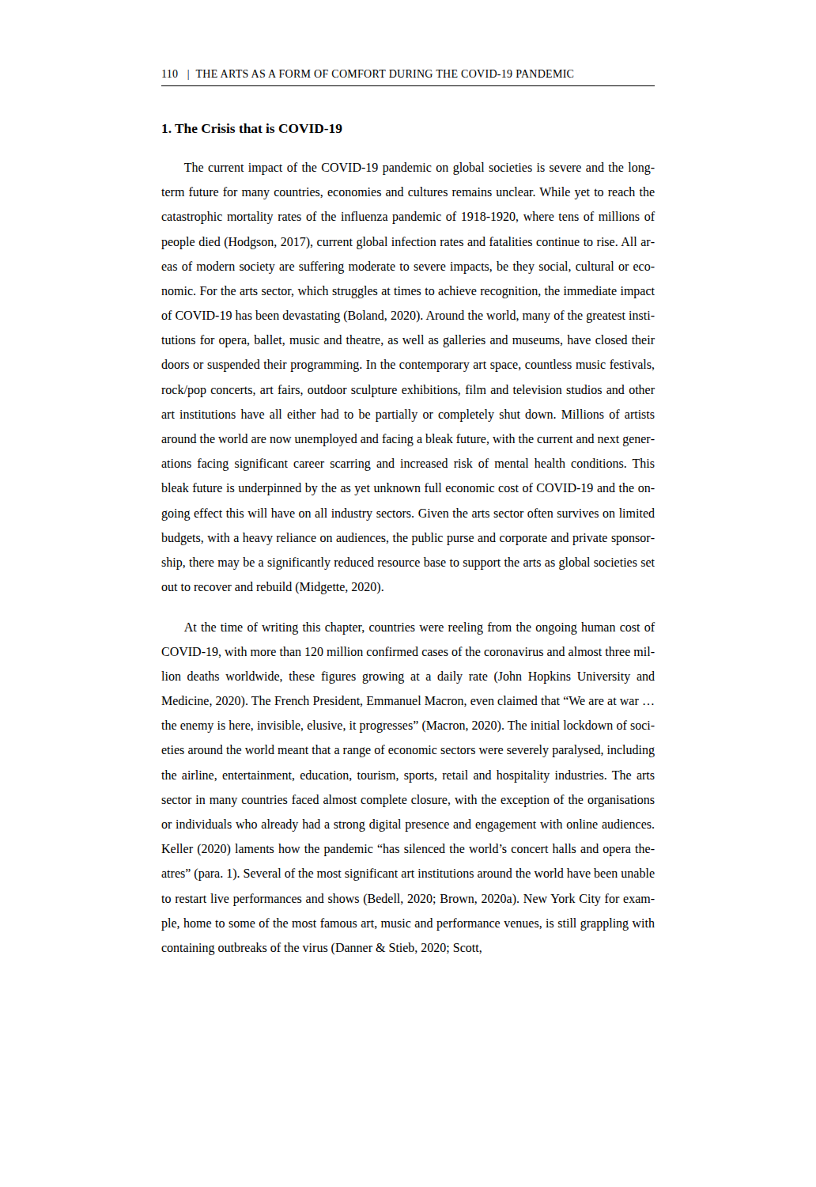110| THE ARTS AS A FORM OF COMFORT DURING THE COVID-19 PANDEMIC
1. The Crisis that is COVID-19
The current impact of the COVID-19 pandemic on global societies is severe and the long-term future for many countries, economies and cultures remains unclear. While yet to reach the catastrophic mortality rates of the influenza pandemic of 1918-1920, where tens of millions of people died (Hodgson, 2017), current global infection rates and fatalities continue to rise. All areas of modern society are suffering moderate to severe impacts, be they social, cultural or economic. For the arts sector, which struggles at times to achieve recognition, the immediate impact of COVID-19 has been devastating (Boland, 2020). Around the world, many of the greatest institutions for opera, ballet, music and theatre, as well as galleries and museums, have closed their doors or suspended their programming. In the contemporary art space, countless music festivals, rock/pop concerts, art fairs, outdoor sculpture exhibitions, film and television studios and other art institutions have all either had to be partially or completely shut down. Millions of artists around the world are now unemployed and facing a bleak future, with the current and next generations facing significant career scarring and increased risk of mental health conditions. This bleak future is underpinned by the as yet unknown full economic cost of COVID-19 and the ongoing effect this will have on all industry sectors. Given the arts sector often survives on limited budgets, with a heavy reliance on audiences, the public purse and corporate and private sponsorship, there may be a significantly reduced resource base to support the arts as global societies set out to recover and rebuild (Midgette, 2020).
At the time of writing this chapter, countries were reeling from the ongoing human cost of COVID-19, with more than 120 million confirmed cases of the coronavirus and almost three million deaths worldwide, these figures growing at a daily rate (John Hopkins University and Medicine, 2020). The French President, Emmanuel Macron, even claimed that “We are at war … the enemy is here, invisible, elusive, it progresses” (Macron, 2020). The initial lockdown of societies around the world meant that a range of economic sectors were severely paralysed, including the airline, entertainment, education, tourism, sports, retail and hospitality industries. The arts sector in many countries faced almost complete closure, with the exception of the organisations or individuals who already had a strong digital presence and engagement with online audiences. Keller (2020) laments how the pandemic “has silenced the world’s concert halls and opera theatres” (para. 1). Several of the most significant art institutions around the world have been unable to restart live performances and shows (Bedell, 2020; Brown, 2020a). New York City for example, home to some of the most famous art, music and performance venues, is still grappling with containing outbreaks of the virus (Danner & Stieb, 2020; Scott,